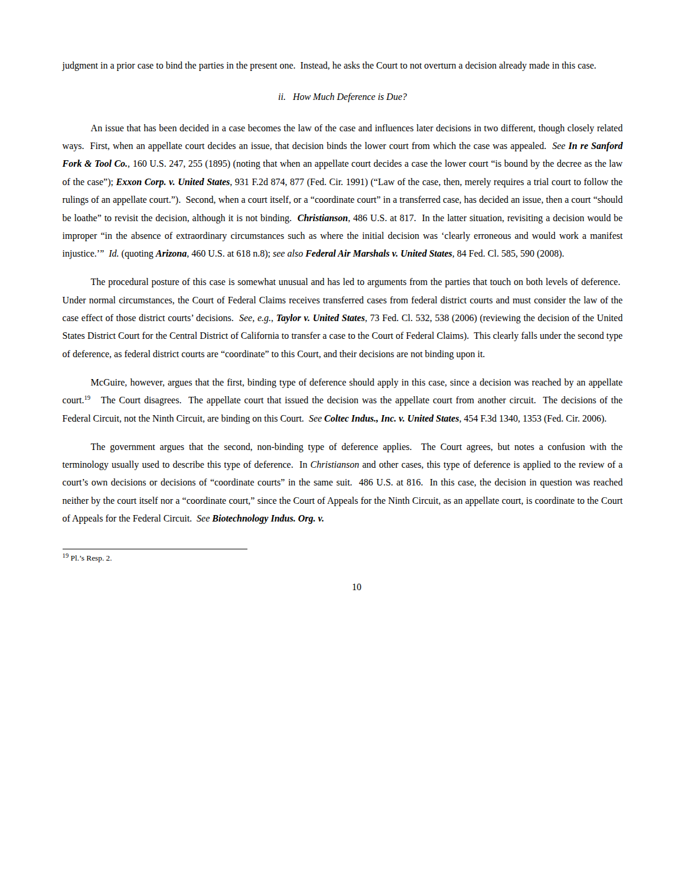judgment in a prior case to bind the parties in the present one. Instead, he asks the Court to not overturn a decision already made in this case.
ii. How Much Deference is Due?
An issue that has been decided in a case becomes the law of the case and influences later decisions in two different, though closely related ways. First, when an appellate court decides an issue, that decision binds the lower court from which the case was appealed. See In re Sanford Fork & Tool Co., 160 U.S. 247, 255 (1895) (noting that when an appellate court decides a case the lower court “is bound by the decree as the law of the case”); Exxon Corp. v. United States, 931 F.2d 874, 877 (Fed. Cir. 1991) (“Law of the case, then, merely requires a trial court to follow the rulings of an appellate court.”). Second, when a court itself, or a “coordinate court” in a transferred case, has decided an issue, then a court “should be loathe” to revisit the decision, although it is not binding. Christianson, 486 U.S. at 817. In the latter situation, revisiting a decision would be improper “in the absence of extraordinary circumstances such as where the initial decision was ‘clearly erroneous and would work a manifest injustice.’” Id. (quoting Arizona, 460 U.S. at 618 n.8); see also Federal Air Marshals v. United States, 84 Fed. Cl. 585, 590 (2008).
The procedural posture of this case is somewhat unusual and has led to arguments from the parties that touch on both levels of deference. Under normal circumstances, the Court of Federal Claims receives transferred cases from federal district courts and must consider the law of the case effect of those district courts’ decisions. See, e.g., Taylor v. United States, 73 Fed. Cl. 532, 538 (2006) (reviewing the decision of the United States District Court for the Central District of California to transfer a case to the Court of Federal Claims). This clearly falls under the second type of deference, as federal district courts are “coordinate” to this Court, and their decisions are not binding upon it.
McGuire, however, argues that the first, binding type of deference should apply in this case, since a decision was reached by an appellate court.19 The Court disagrees. The appellate court that issued the decision was the appellate court from another circuit. The decisions of the Federal Circuit, not the Ninth Circuit, are binding on this Court. See Coltec Indus., Inc. v. United States, 454 F.3d 1340, 1353 (Fed. Cir. 2006).
The government argues that the second, non-binding type of deference applies. The Court agrees, but notes a confusion with the terminology usually used to describe this type of deference. In Christianson and other cases, this type of deference is applied to the review of a court’s own decisions or decisions of “coordinate courts” in the same suit. 486 U.S. at 816. In this case, the decision in question was reached neither by the court itself nor a “coordinate court,” since the Court of Appeals for the Ninth Circuit, as an appellate court, is coordinate to the Court of Appeals for the Federal Circuit. See Biotechnology Indus. Org. v.
19 Pl.’s Resp. 2.
10